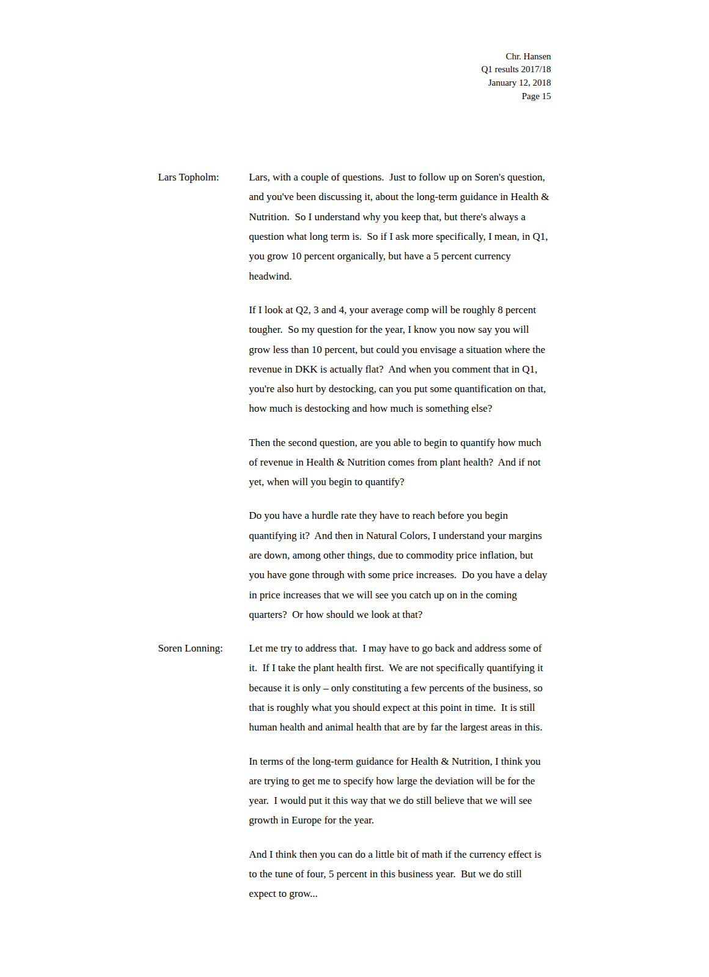Chr. Hansen
Q1 results 2017/18
January 12, 2018
Page 15
Lars Topholm:
Lars, with a couple of questions. Just to follow up on Soren's question, and you've been discussing it, about the long-term guidance in Health & Nutrition. So I understand why you keep that, but there's always a question what long term is. So if I ask more specifically, I mean, in Q1, you grow 10 percent organically, but have a 5 percent currency headwind.
If I look at Q2, 3 and 4, your average comp will be roughly 8 percent tougher. So my question for the year, I know you now say you will grow less than 10 percent, but could you envisage a situation where the revenue in DKK is actually flat? And when you comment that in Q1, you're also hurt by destocking, can you put some quantification on that, how much is destocking and how much is something else?
Then the second question, are you able to begin to quantify how much of revenue in Health & Nutrition comes from plant health? And if not yet, when will you begin to quantify?
Do you have a hurdle rate they have to reach before you begin quantifying it? And then in Natural Colors, I understand your margins are down, among other things, due to commodity price inflation, but you have gone through with some price increases. Do you have a delay in price increases that we will see you catch up on in the coming quarters? Or how should we look at that?
Soren Lonning:
Let me try to address that. I may have to go back and address some of it. If I take the plant health first. We are not specifically quantifying it because it is only – only constituting a few percents of the business, so that is roughly what you should expect at this point in time. It is still human health and animal health that are by far the largest areas in this.
In terms of the long-term guidance for Health & Nutrition, I think you are trying to get me to specify how large the deviation will be for the year. I would put it this way that we do still believe that we will see growth in Europe for the year.
And I think then you can do a little bit of math if the currency effect is to the tune of four, 5 percent in this business year. But we do still expect to grow...